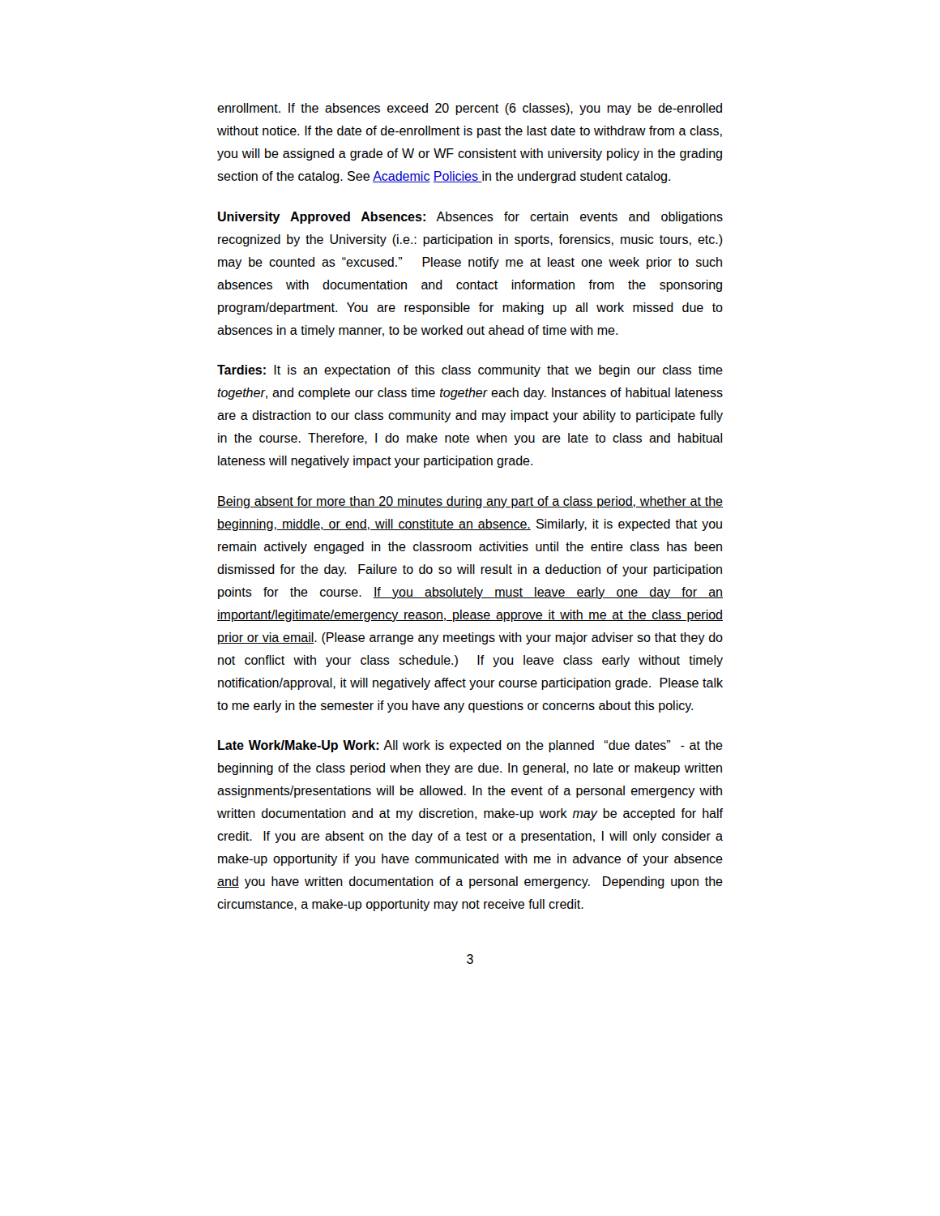enrollment. If the absences exceed 20 percent (6 classes), you may be de-enrolled without notice. If the date of de-enrollment is past the last date to withdraw from a class, you will be assigned a grade of W or WF consistent with university policy in the grading section of the catalog. See Academic Policies in the undergrad student catalog.
University Approved Absences: Absences for certain events and obligations recognized by the University (i.e.: participation in sports, forensics, music tours, etc.) may be counted as “excused.” Please notify me at least one week prior to such absences with documentation and contact information from the sponsoring program/department. You are responsible for making up all work missed due to absences in a timely manner, to be worked out ahead of time with me.
Tardies: It is an expectation of this class community that we begin our class time together, and complete our class time together each day. Instances of habitual lateness are a distraction to our class community and may impact your ability to participate fully in the course. Therefore, I do make note when you are late to class and habitual lateness will negatively impact your participation grade.
Being absent for more than 20 minutes during any part of a class period, whether at the beginning, middle, or end, will constitute an absence. Similarly, it is expected that you remain actively engaged in the classroom activities until the entire class has been dismissed for the day. Failure to do so will result in a deduction of your participation points for the course. If you absolutely must leave early one day for an important/legitimate/emergency reason, please approve it with me at the class period prior or via email. (Please arrange any meetings with your major adviser so that they do not conflict with your class schedule.) If you leave class early without timely notification/approval, it will negatively affect your course participation grade. Please talk to me early in the semester if you have any questions or concerns about this policy.
Late Work/Make-Up Work: All work is expected on the planned “due dates” - at the beginning of the class period when they are due. In general, no late or makeup written assignments/presentations will be allowed. In the event of a personal emergency with written documentation and at my discretion, make-up work may be accepted for half credit. If you are absent on the day of a test or a presentation, I will only consider a make-up opportunity if you have communicated with me in advance of your absence and you have written documentation of a personal emergency. Depending upon the circumstance, a make-up opportunity may not receive full credit.
3